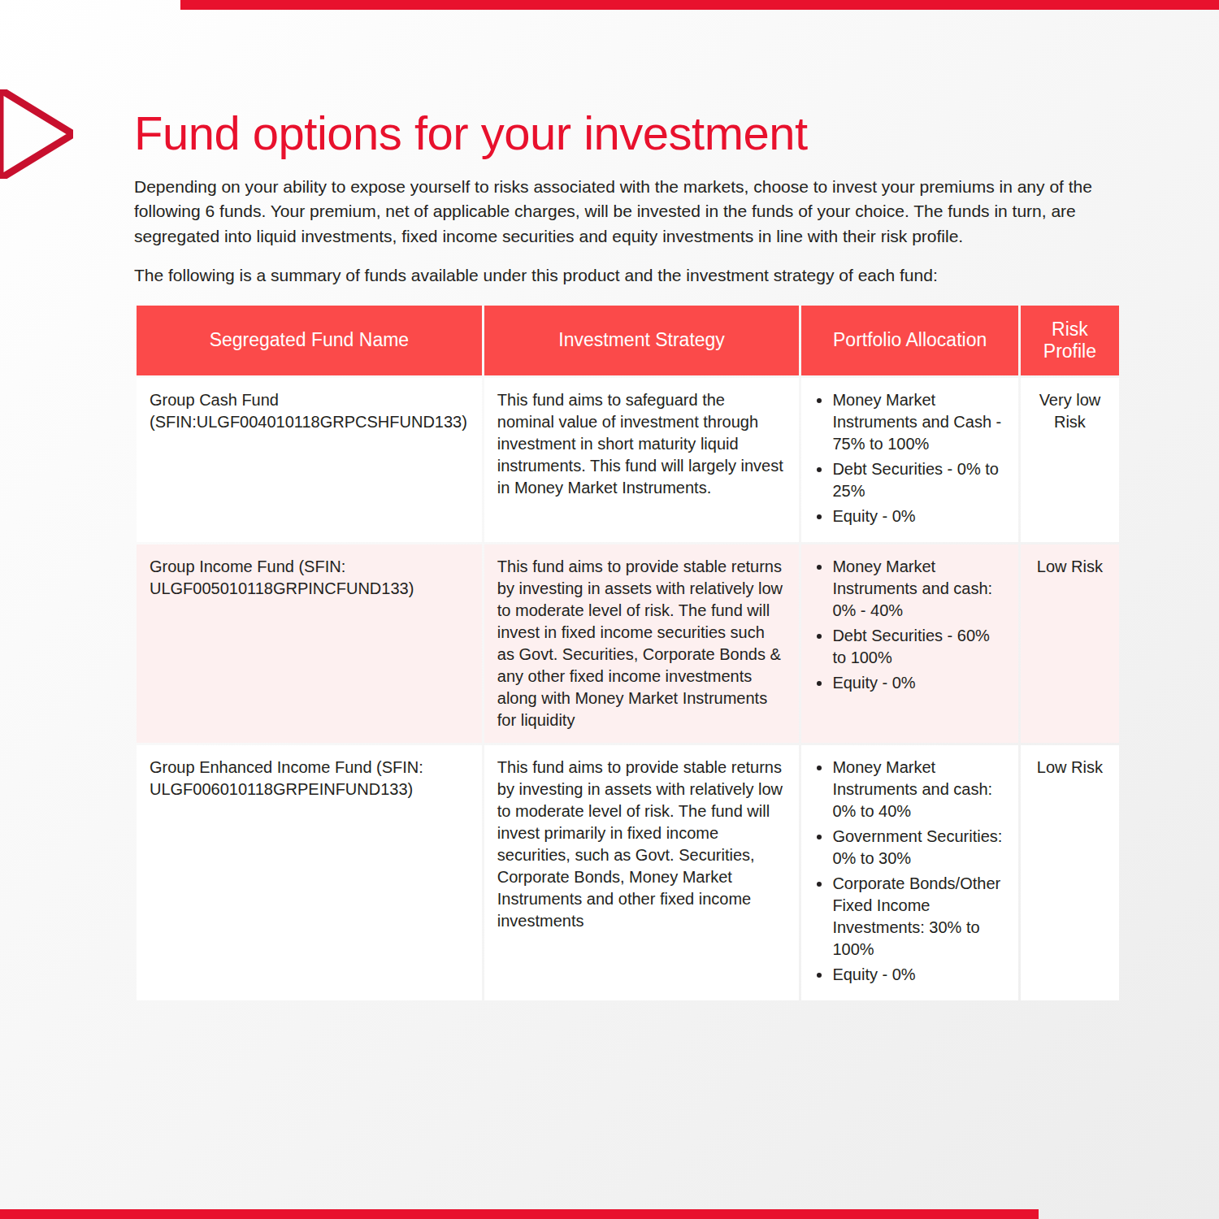Fund options for your investment
Depending on your ability to expose yourself to risks associated with the markets, choose to invest your premiums in any of the following 6 funds. Your premium, net of applicable charges, will be invested in the funds of your choice. The funds in turn, are segregated into liquid investments, fixed income securities and equity investments in line with their risk profile.
The following is a summary of funds available under this product and the investment strategy of each fund:
| Segregated Fund Name | Investment Strategy | Portfolio Allocation | Risk Profile |
| --- | --- | --- | --- |
| Group Cash Fund (SFIN:ULGF004010118GRPCSHFUND133) | This fund aims to safeguard the nominal value of investment through investment in short maturity liquid instruments. This fund will largely invest in Money Market Instruments. | Money Market Instruments and Cash - 75% to 100% Debt Securities - 0% to 25% Equity - 0% | Very low Risk |
| Group Income Fund (SFIN: ULGF005010118GRPINCFUND133) | This fund aims to provide stable returns by investing in assets with relatively low to moderate level of risk. The fund will invest in fixed income securities such as Govt. Securities, Corporate Bonds & any other fixed income investments along with Money Market Instruments for liquidity | Money Market Instruments and cash: 0% - 40% Debt Securities - 60% to 100% Equity - 0% | Low Risk |
| Group Enhanced Income Fund (SFIN: ULGF006010118GRPEINFUND133) | This fund aims to provide stable returns by investing in assets with relatively low to moderate level of risk. The fund will invest primarily in fixed income securities, such as Govt. Securities, Corporate Bonds, Money Market Instruments and other fixed income investments | Money Market Instruments and cash: 0% to 40% Government Securities: 0% to 30% Corporate Bonds/Other Fixed Income Investments: 30% to 100% Equity - 0% | Low Risk |